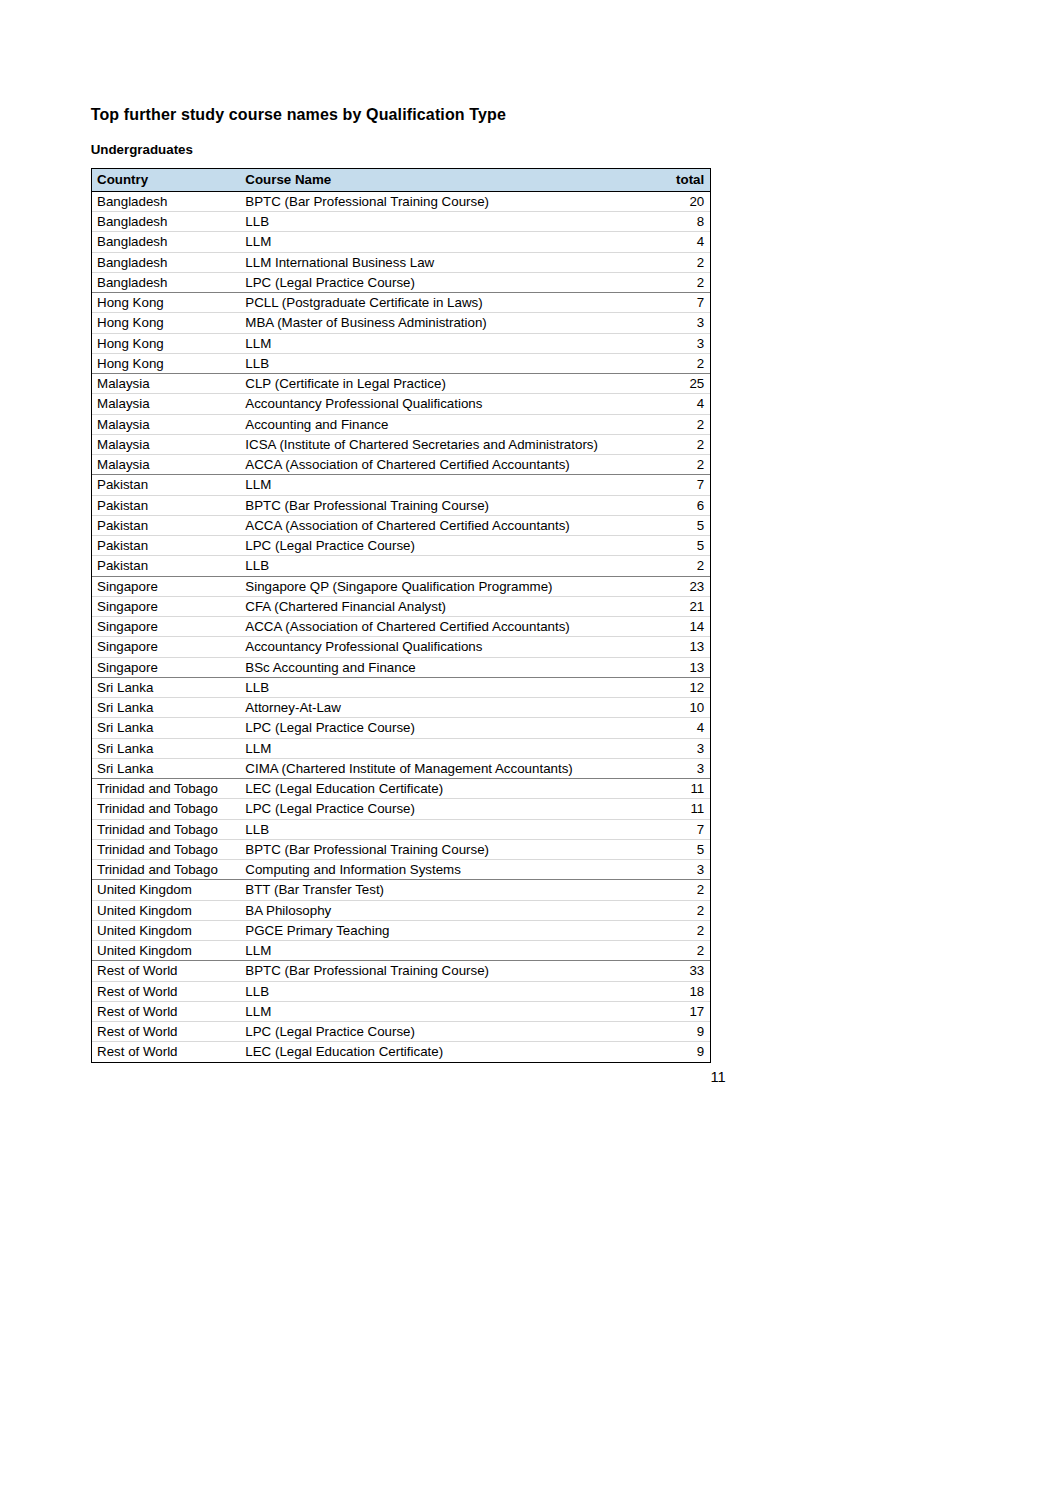Top further study course names by Qualification Type
Undergraduates
| Country | Course Name | total |
| --- | --- | --- |
| Bangladesh | BPTC (Bar Professional Training Course) | 20 |
| Bangladesh | LLB | 8 |
| Bangladesh | LLM | 4 |
| Bangladesh | LLM International Business Law | 2 |
| Bangladesh | LPC (Legal Practice Course) | 2 |
| Hong Kong | PCLL (Postgraduate Certificate in Laws) | 7 |
| Hong Kong | MBA (Master of Business Administration) | 3 |
| Hong Kong | LLM | 3 |
| Hong Kong | LLB | 2 |
| Malaysia | CLP (Certificate in Legal Practice) | 25 |
| Malaysia | Accountancy Professional Qualifications | 4 |
| Malaysia | Accounting and Finance | 2 |
| Malaysia | ICSA (Institute of Chartered Secretaries and Administrators) | 2 |
| Malaysia | ACCA (Association of Chartered Certified Accountants) | 2 |
| Pakistan | LLM | 7 |
| Pakistan | BPTC (Bar Professional Training Course) | 6 |
| Pakistan | ACCA (Association of Chartered Certified Accountants) | 5 |
| Pakistan | LPC (Legal Practice Course) | 5 |
| Pakistan | LLB | 2 |
| Singapore | Singapore QP (Singapore Qualification Programme) | 23 |
| Singapore | CFA (Chartered Financial Analyst) | 21 |
| Singapore | ACCA (Association of Chartered Certified Accountants) | 14 |
| Singapore | Accountancy Professional Qualifications | 13 |
| Singapore | BSc Accounting and Finance | 13 |
| Sri Lanka | LLB | 12 |
| Sri Lanka | Attorney-At-Law | 10 |
| Sri Lanka | LPC (Legal Practice Course) | 4 |
| Sri Lanka | LLM | 3 |
| Sri Lanka | CIMA (Chartered Institute of Management Accountants) | 3 |
| Trinidad and Tobago | LEC (Legal Education Certificate) | 11 |
| Trinidad and Tobago | LPC (Legal Practice Course) | 11 |
| Trinidad and Tobago | LLB | 7 |
| Trinidad and Tobago | BPTC (Bar Professional Training Course) | 5 |
| Trinidad and Tobago | Computing and Information Systems | 3 |
| United Kingdom | BTT (Bar Transfer Test) | 2 |
| United Kingdom | BA Philosophy | 2 |
| United Kingdom | PGCE Primary Teaching | 2 |
| United Kingdom | LLM | 2 |
| Rest of World | BPTC (Bar Professional Training Course) | 33 |
| Rest of World | LLB | 18 |
| Rest of World | LLM | 17 |
| Rest of World | LPC (Legal Practice Course) | 9 |
| Rest of World | LEC (Legal Education Certificate) | 9 |
11